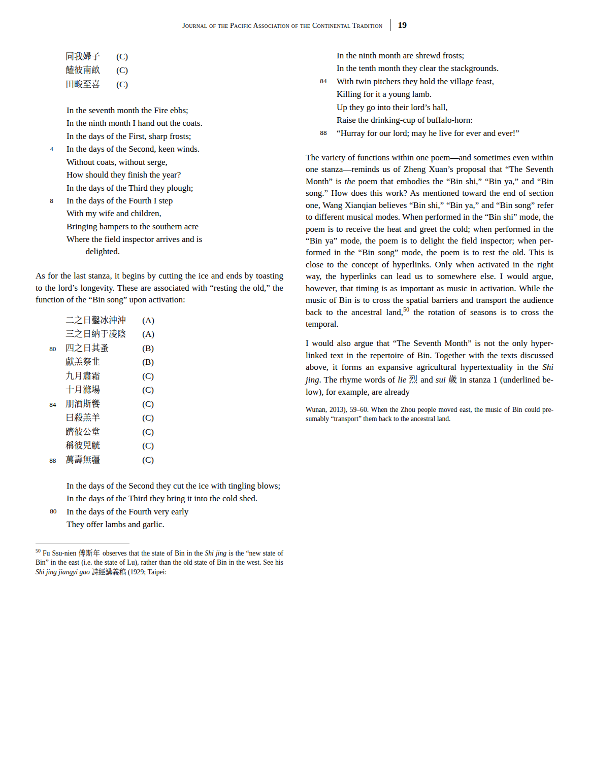Journal of the Pacific Association of the Continental Tradition 19
| | 同我婦子 | (C) |
| | 饁彼南畝 | (C) |
| | 田畯至喜 | (C) |
| | In the seventh month the Fire ebbs; |
| | In the ninth month I hand out the coats. |
| | In the days of the First, sharp frosts; |
| 4 | In the days of the Second, keen winds. |
| | Without coats, without serge, |
| | How should they finish the year? |
| | In the days of the Third they plough; |
| 8 | In the days of the Fourth I step |
| | With my wife and children, |
| | Bringing hampers to the southern acre |
| | Where the field inspector arrives and is delighted. |
As for the last stanza, it begins by cutting the ice and ends by toasting to the lord’s longevity. These are associated with “resting the old,” the function of the “Bin song” upon activation:
| | 二之日鑿冰沖沖 | (A) |
| | 三之日納于凌陰 | (A) |
| 80 | 四之日其蚤 | (B) |
| | 獻羔祭韭 | (B) |
| | 九月肅霜 | (C) |
| | 十月滌場 | (C) |
| 84 | 朋酒斯饗 | (C) |
| | 曰殺羔羊 | (C) |
| | 躋彼公堂 | (C) |
| | 稱彼兕觥 | (C) |
| 88 | 萬壽無疆 | (C) |
| | In the days of the Second they cut the ice with tingling blows; |
| | In the days of the Third they bring it into the cold shed. |
| 80 | In the days of the Fourth very early |
| | They offer lambs and garlic. |
50 Fu Ssu-nien 傅斯年 observes that the state of Bin in the Shi jing is the “new state of Bin” in the east (i.e. the state of Lu), rather than the old state of Bin in the west. See his Shi jing jiangyi gao 詩經講義稿 (1929; Taipei:
| | In the ninth month are shrewd frosts; |
| | In the tenth month they clear the stackgrounds. |
| 84 | With twin pitchers they hold the village feast, |
| | Killing for it a young lamb. |
| | Up they go into their lord’s hall, |
| | Raise the drinking-cup of buffalo-horn: |
| 88 | “Hurray for our lord; may he live for ever and ever!” |
The variety of functions within one poem—and sometimes even within one stanza—reminds us of Zheng Xuan’s proposal that “The Seventh Month” is the poem that embodies the “Bin shi,” “Bin ya,” and “Bin song.” How does this work? As mentioned toward the end of section one, Wang Xianqian believes “Bin shi,” “Bin ya,” and “Bin song” refer to different musical modes. When performed in the “Bin shi” mode, the poem is to receive the heat and greet the cold; when performed in the “Bin ya” mode, the poem is to delight the field inspector; when performed in the “Bin song” mode, the poem is to rest the old. This is close to the concept of hyperlinks. Only when activated in the right way, the hyperlinks can lead us to somewhere else. I would argue, however, that timing is as important as music in activation. While the music of Bin is to cross the spatial barriers and transport the audience back to the ancestral land,50 the rotation of seasons is to cross the temporal.
I would also argue that “The Seventh Month” is not the only hyperlinked text in the repertoire of Bin. Together with the texts discussed above, it forms an expansive agricultural hypertextuality in the Shi jing. The rhyme words of lie 烈 and sui 歲 in stanza 1 (underlined below), for example, are already
Wunan, 2013), 59–60. When the Zhou people moved east, the music of Bin could presumably “transport” them back to the ancestral land.